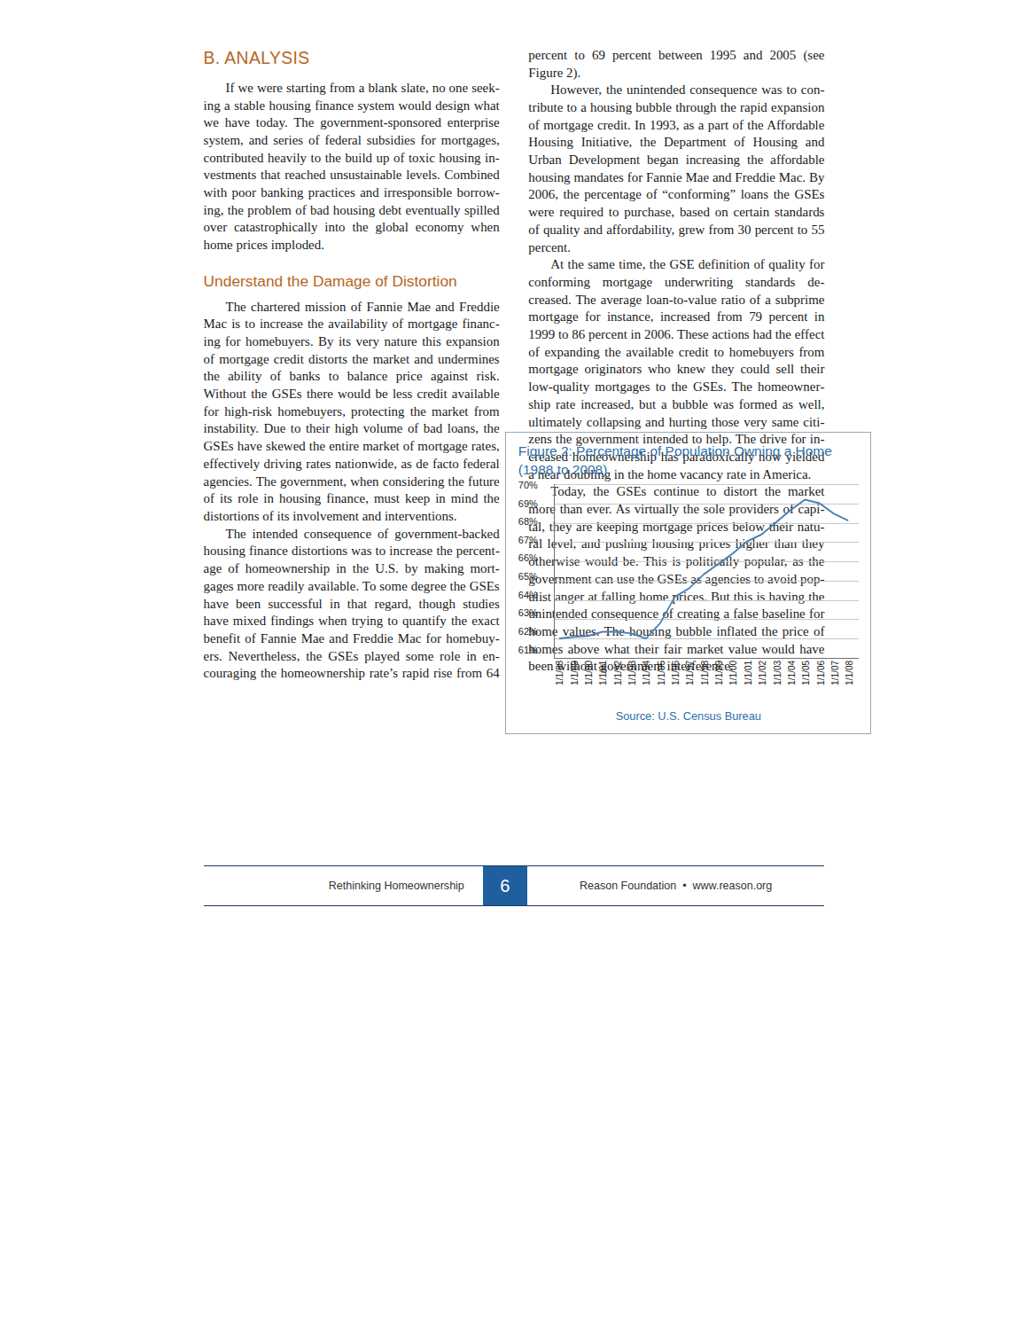B. ANALYSIS
If we were starting from a blank slate, no one seeking a stable housing finance system would design what we have today. The government-sponsored enterprise system, and series of federal subsidies for mortgages, contributed heavily to the build up of toxic housing investments that reached unsustainable levels. Combined with poor banking practices and irresponsible borrowing, the problem of bad housing debt eventually spilled over catastrophically into the global economy when home prices imploded.
Understand the Damage of Distortion
The chartered mission of Fannie Mae and Freddie Mac is to increase the availability of mortgage financing for homebuyers. By its very nature this expansion of mortgage credit distorts the market and undermines the ability of banks to balance price against risk. Without the GSEs there would be less credit available for high-risk homebuyers, protecting the market from instability. Due to their high volume of bad loans, the GSEs have skewed the entire market of mortgage rates, effectively driving rates nationwide, as de facto federal agencies. The government, when considering the future of its role in housing finance, must keep in mind the distortions of its involvement and interventions.
The intended consequence of government-backed housing finance distortions was to increase the percentage of homeownership in the U.S. by making mortgages more readily available. To some degree the GSEs have been successful in that regard, though studies have mixed findings when trying to quantify the exact benefit of Fannie Mae and Freddie Mac for homebuyers. Nevertheless, the GSEs played some role in encouraging the homeownership rate’s rapid rise from 64 percent to 69 percent between 1995 and 2005 (see Figure 2).
However, the unintended consequence was to contribute to a housing bubble through the rapid expansion of mortgage credit. In 1993, as a part of the Affordable Housing Initiative, the Department of Housing and Urban Development began increasing the affordable housing mandates for Fannie Mae and Freddie Mac. By 2006, the percentage of “conforming” loans the GSEs were required to purchase, based on certain standards of quality and affordability, grew from 30 percent to 55 percent.
At the same time, the GSE definition of quality for conforming mortgage underwriting standards decreased. The average loan-to-value ratio of a subprime mortgage for instance, increased from 79 percent in 1999 to 86 percent in 2006. These actions had the effect of expanding the available credit to homebuyers from mortgage originators who knew they could sell their low-quality mortgages to the GSEs. The homeownership rate increased, but a bubble was formed as well, ultimately collapsing and hurting those very same citizens the government intended to help. The drive for increased homeownership has paradoxically now yielded a near doubling in the home vacancy rate in America.
Today, the GSEs continue to distort the market more than ever. As virtually the sole providers of capital, they are keeping mortgage prices below their natural level, and pushing housing prices higher than they otherwise would be. This is politically popular, as the government can use the GSEs as agencies to avoid populist anger at falling home prices. But this is having the unintended consequence of creating a false baseline for home values. The housing bubble inflated the price of homes above what their fair market value would have been without government interference.
Figure 2: Percentage of Population Owning a Home (1988 to 2008)
70% 69% 68% 67% 66% 65% 64% 63% 62% 61%
1/1/881/1/891/1/901/1/911/1/921/1/931/1/941/1/951/1/961/1/971/1/981/1/991/1/001/1/011/1/021/1/031/1/041/1/051/1/061/1/071/1/08
Source: U.S. Census Bureau
Rethinking Homeownership
6
Reason Foundation • www.reason.org